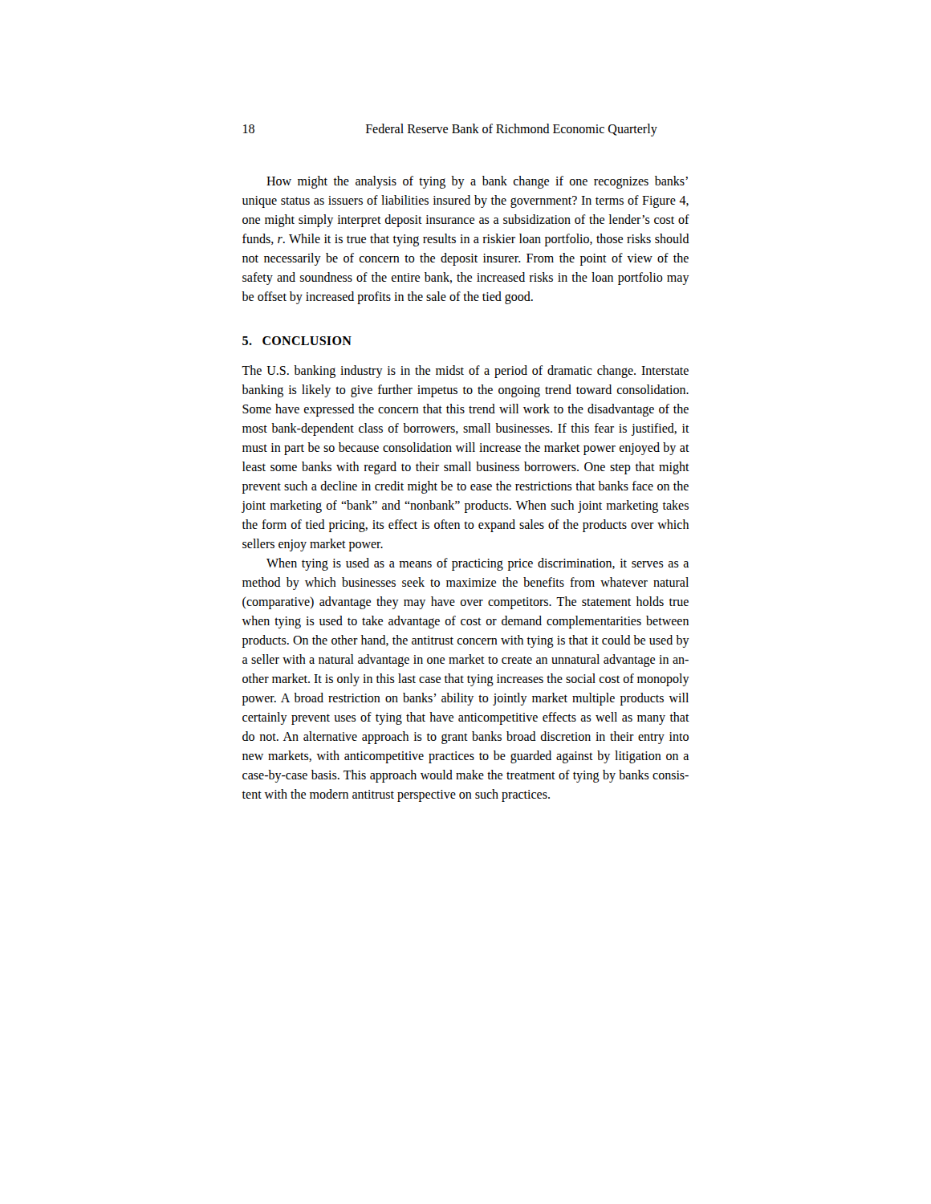18 Federal Reserve Bank of Richmond Economic Quarterly
How might the analysis of tying by a bank change if one recognizes banks’ unique status as issuers of liabilities insured by the government? In terms of Figure 4, one might simply interpret deposit insurance as a subsidization of the lender’s cost of funds, r. While it is true that tying results in a riskier loan portfolio, those risks should not necessarily be of concern to the deposit insurer. From the point of view of the safety and soundness of the entire bank, the increased risks in the loan portfolio may be offset by increased profits in the sale of the tied good.
5. CONCLUSION
The U.S. banking industry is in the midst of a period of dramatic change. Interstate banking is likely to give further impetus to the ongoing trend toward consolidation. Some have expressed the concern that this trend will work to the disadvantage of the most bank-dependent class of borrowers, small businesses. If this fear is justified, it must in part be so because consolidation will increase the market power enjoyed by at least some banks with regard to their small business borrowers. One step that might prevent such a decline in credit might be to ease the restrictions that banks face on the joint marketing of “bank” and “nonbank” products. When such joint marketing takes the form of tied pricing, its effect is often to expand sales of the products over which sellers enjoy market power.
When tying is used as a means of practicing price discrimination, it serves as a method by which businesses seek to maximize the benefits from whatever natural (comparative) advantage they may have over competitors. The statement holds true when tying is used to take advantage of cost or demand complementarities between products. On the other hand, the antitrust concern with tying is that it could be used by a seller with a natural advantage in one market to create an unnatural advantage in another market. It is only in this last case that tying increases the social cost of monopoly power. A broad restriction on banks’ ability to jointly market multiple products will certainly prevent uses of tying that have anticompetitive effects as well as many that do not. An alternative approach is to grant banks broad discretion in their entry into new markets, with anticompetitive practices to be guarded against by litigation on a case-by-case basis. This approach would make the treatment of tying by banks consistent with the modern antitrust perspective on such practices.